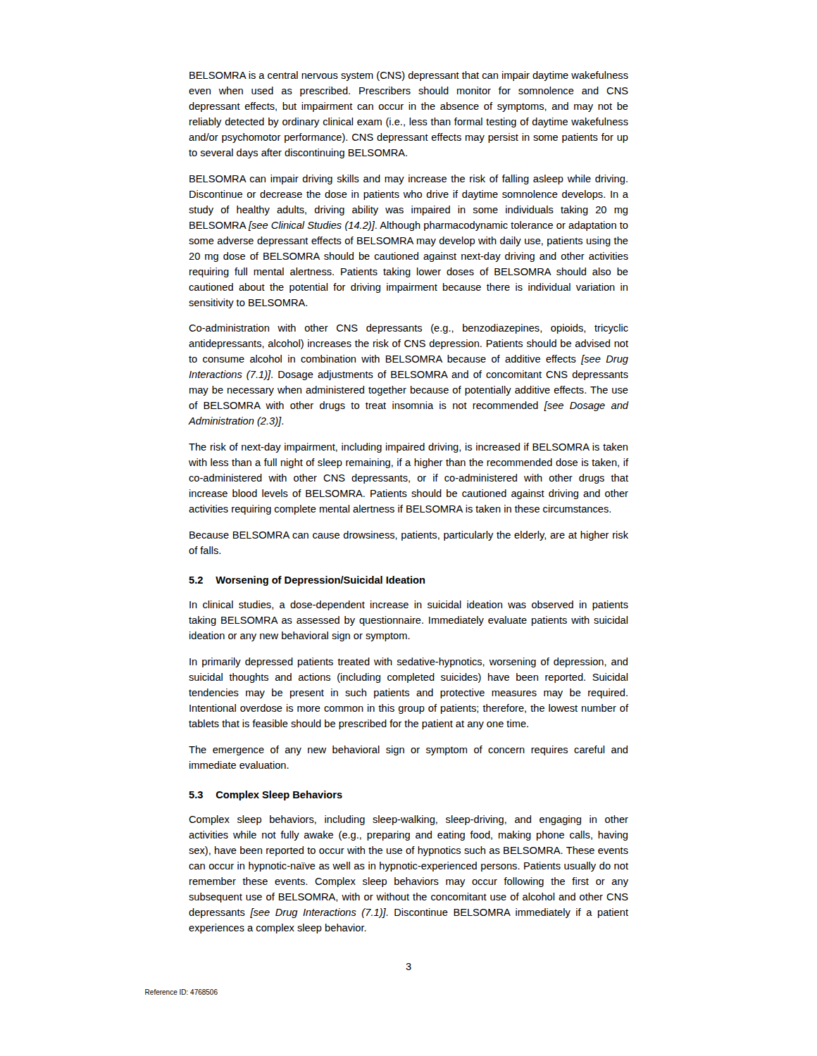BELSOMRA is a central nervous system (CNS) depressant that can impair daytime wakefulness even when used as prescribed. Prescribers should monitor for somnolence and CNS depressant effects, but impairment can occur in the absence of symptoms, and may not be reliably detected by ordinary clinical exam (i.e., less than formal testing of daytime wakefulness and/or psychomotor performance). CNS depressant effects may persist in some patients for up to several days after discontinuing BELSOMRA.
BELSOMRA can impair driving skills and may increase the risk of falling asleep while driving. Discontinue or decrease the dose in patients who drive if daytime somnolence develops. In a study of healthy adults, driving ability was impaired in some individuals taking 20 mg BELSOMRA [see Clinical Studies (14.2)]. Although pharmacodynamic tolerance or adaptation to some adverse depressant effects of BELSOMRA may develop with daily use, patients using the 20 mg dose of BELSOMRA should be cautioned against next-day driving and other activities requiring full mental alertness. Patients taking lower doses of BELSOMRA should also be cautioned about the potential for driving impairment because there is individual variation in sensitivity to BELSOMRA.
Co-administration with other CNS depressants (e.g., benzodiazepines, opioids, tricyclic antidepressants, alcohol) increases the risk of CNS depression. Patients should be advised not to consume alcohol in combination with BELSOMRA because of additive effects [see Drug Interactions (7.1)]. Dosage adjustments of BELSOMRA and of concomitant CNS depressants may be necessary when administered together because of potentially additive effects. The use of BELSOMRA with other drugs to treat insomnia is not recommended [see Dosage and Administration (2.3)].
The risk of next-day impairment, including impaired driving, is increased if BELSOMRA is taken with less than a full night of sleep remaining, if a higher than the recommended dose is taken, if co-administered with other CNS depressants, or if co-administered with other drugs that increase blood levels of BELSOMRA. Patients should be cautioned against driving and other activities requiring complete mental alertness if BELSOMRA is taken in these circumstances.
Because BELSOMRA can cause drowsiness, patients, particularly the elderly, are at higher risk of falls.
5.2 Worsening of Depression/Suicidal Ideation
In clinical studies, a dose-dependent increase in suicidal ideation was observed in patients taking BELSOMRA as assessed by questionnaire. Immediately evaluate patients with suicidal ideation or any new behavioral sign or symptom.
In primarily depressed patients treated with sedative-hypnotics, worsening of depression, and suicidal thoughts and actions (including completed suicides) have been reported. Suicidal tendencies may be present in such patients and protective measures may be required. Intentional overdose is more common in this group of patients; therefore, the lowest number of tablets that is feasible should be prescribed for the patient at any one time.
The emergence of any new behavioral sign or symptom of concern requires careful and immediate evaluation.
5.3 Complex Sleep Behaviors
Complex sleep behaviors, including sleep-walking, sleep-driving, and engaging in other activities while not fully awake (e.g., preparing and eating food, making phone calls, having sex), have been reported to occur with the use of hypnotics such as BELSOMRA. These events can occur in hypnotic-naïve as well as in hypnotic-experienced persons. Patients usually do not remember these events. Complex sleep behaviors may occur following the first or any subsequent use of BELSOMRA, with or without the concomitant use of alcohol and other CNS depressants [see Drug Interactions (7.1)]. Discontinue BELSOMRA immediately if a patient experiences a complex sleep behavior.
3
Reference ID: 4768506